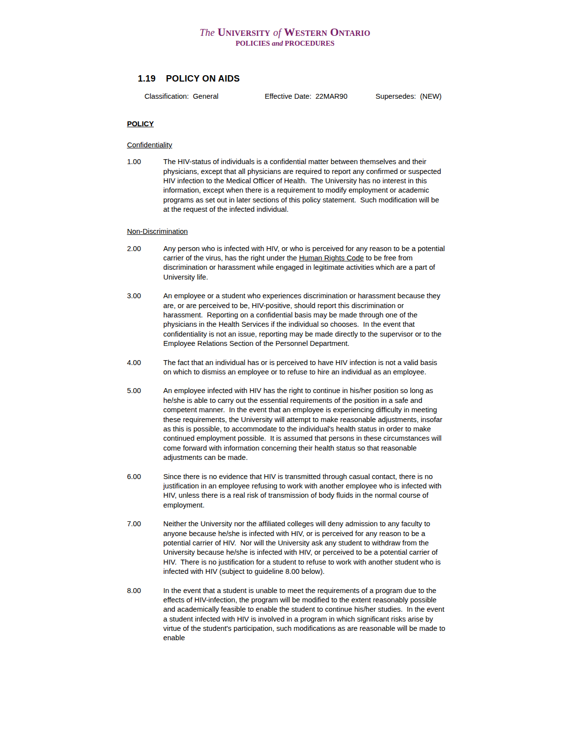The University of Western Ontario
POLICIES and PROCEDURES
1.19 POLICY ON AIDS
Classification: General Effective Date: 22MAR90 Supersedes: (NEW)
POLICY
Confidentiality
1.00
The HIV-status of individuals is a confidential matter between themselves and their physicians, except that all physicians are required to report any confirmed or suspected HIV infection to the Medical Officer of Health. The University has no interest in this information, except when there is a requirement to modify employment or academic programs as set out in later sections of this policy statement. Such modification will be at the request of the infected individual.
Non-Discrimination
2.00
Any person who is infected with HIV, or who is perceived for any reason to be a potential carrier of the virus, has the right under the Human Rights Code to be free from discrimination or harassment while engaged in legitimate activities which are a part of University life.
3.00
An employee or a student who experiences discrimination or harassment because they are, or are perceived to be, HIV-positive, should report this discrimination or harassment. Reporting on a confidential basis may be made through one of the physicians in the Health Services if the individual so chooses. In the event that confidentiality is not an issue, reporting may be made directly to the supervisor or to the Employee Relations Section of the Personnel Department.
4.00
The fact that an individual has or is perceived to have HIV infection is not a valid basis on which to dismiss an employee or to refuse to hire an individual as an employee.
5.00
An employee infected with HIV has the right to continue in his/her position so long as he/she is able to carry out the essential requirements of the position in a safe and competent manner. In the event that an employee is experiencing difficulty in meeting these requirements, the University will attempt to make reasonable adjustments, insofar as this is possible, to accommodate to the individual's health status in order to make continued employment possible. It is assumed that persons in these circumstances will come forward with information concerning their health status so that reasonable adjustments can be made.
6.00
Since there is no evidence that HIV is transmitted through casual contact, there is no justification in an employee refusing to work with another employee who is infected with HIV, unless there is a real risk of transmission of body fluids in the normal course of employment.
7.00
Neither the University nor the affiliated colleges will deny admission to any faculty to anyone because he/she is infected with HIV, or is perceived for any reason to be a potential carrier of HIV. Nor will the University ask any student to withdraw from the University because he/she is infected with HIV, or perceived to be a potential carrier of HIV. There is no justification for a student to refuse to work with another student who is infected with HIV (subject to guideline 8.00 below).
8.00
In the event that a student is unable to meet the requirements of a program due to the effects of HIV-infection, the program will be modified to the extent reasonably possible and academically feasible to enable the student to continue his/her studies. In the event a student infected with HIV is involved in a program in which significant risks arise by virtue of the student's participation, such modifications as are reasonable will be made to enable